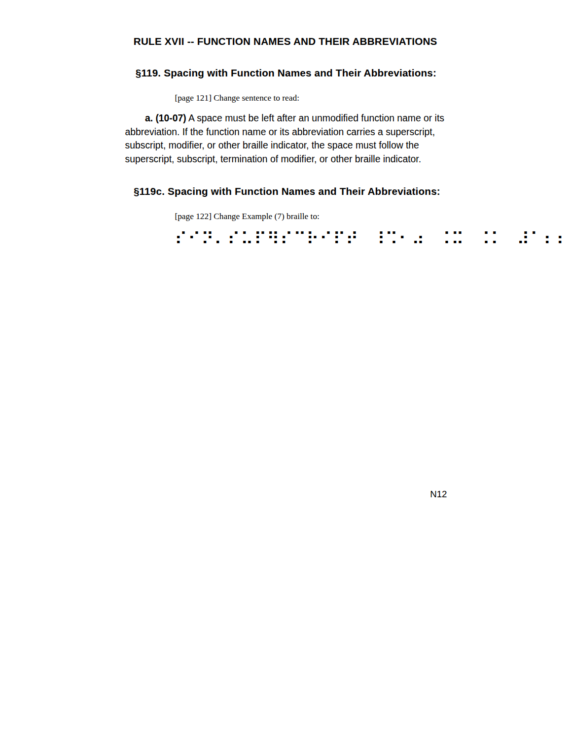RULE XVII -- FUNCTION NAMES AND THEIR ABBREVIATIONS
§119. Spacing with Function Names and Their Abbreviations:
[page 121] Change sentence to read:
a. (10-07) A space must be left after an unmodified function name or its abbreviation. If the function name or its abbreviation carries a superscript, subscript, modifier, or other braille indicator, the space must follow the superscript, subscript, termination of modifier, or other braille indicator.
§119c. Spacing with Function Names and Their Abbreviations:
[page 122] Change Example (7) braille to:
⠎⠊⠝⠄⠎⠥⠏⠻⠎⠉⠗⠊⠏⠞⠀⠸⠩⠂⠴⠀⠨⠭⠀⠨⠅⠀⠼⠁⠆⠆
N12